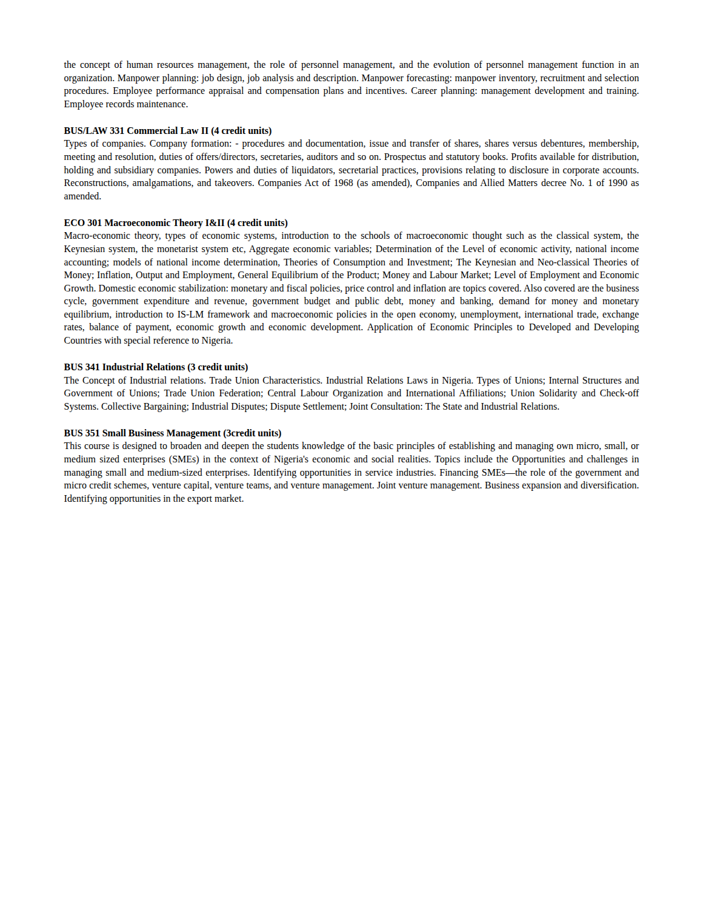the concept of human resources management, the role of personnel management, and the evolution of personnel management function in an organization. Manpower planning: job design, job analysis and description. Manpower forecasting: manpower inventory, recruitment and selection procedures. Employee performance appraisal and compensation plans and incentives. Career planning: management development and training. Employee records maintenance.
BUS/LAW 331 Commercial Law II (4 credit units)
Types of companies. Company formation: - procedures and documentation, issue and transfer of shares, shares versus debentures, membership, meeting and resolution, duties of offers/directors, secretaries, auditors and so on. Prospectus and statutory books. Profits available for distribution, holding and subsidiary companies. Powers and duties of liquidators, secretarial practices, provisions relating to disclosure in corporate accounts. Reconstructions, amalgamations, and takeovers. Companies Act of 1968 (as amended), Companies and Allied Matters decree No. 1 of 1990 as amended.
ECO 301 Macroeconomic Theory I&II (4 credit units)
Macro-economic theory, types of economic systems, introduction to the schools of macroeconomic thought such as the classical system, the Keynesian system, the monetarist system etc, Aggregate economic variables; Determination of the Level of economic activity, national income accounting; models of national income determination, Theories of Consumption and Investment; The Keynesian and Neo-classical Theories of Money; Inflation, Output and Employment, General Equilibrium of the Product; Money and Labour Market; Level of Employment and Economic Growth. Domestic economic stabilization: monetary and fiscal policies, price control and inflation are topics covered. Also covered are the business cycle, government expenditure and revenue, government budget and public debt, money and banking, demand for money and monetary equilibrium, introduction to IS-LM framework and macroeconomic policies in the open economy, unemployment, international trade, exchange rates, balance of payment, economic growth and economic development. Application of Economic Principles to Developed and Developing Countries with special reference to Nigeria.
BUS 341 Industrial Relations (3 credit units)
The Concept of Industrial relations. Trade Union Characteristics. Industrial Relations Laws in Nigeria. Types of Unions; Internal Structures and Government of Unions; Trade Union Federation; Central Labour Organization and International Affiliations; Union Solidarity and Check-off Systems. Collective Bargaining; Industrial Disputes; Dispute Settlement; Joint Consultation: The State and Industrial Relations.
BUS 351 Small Business Management (3credit units)
This course is designed to broaden and deepen the students knowledge of the basic principles of establishing and managing own micro, small, or medium sized enterprises (SMEs) in the context of Nigeria's economic and social realities. Topics include the Opportunities and challenges in managing small and medium-sized enterprises. Identifying opportunities in service industries. Financing SMEs—the role of the government and micro credit schemes, venture capital, venture teams, and venture management. Joint venture management. Business expansion and diversification. Identifying opportunities in the export market.